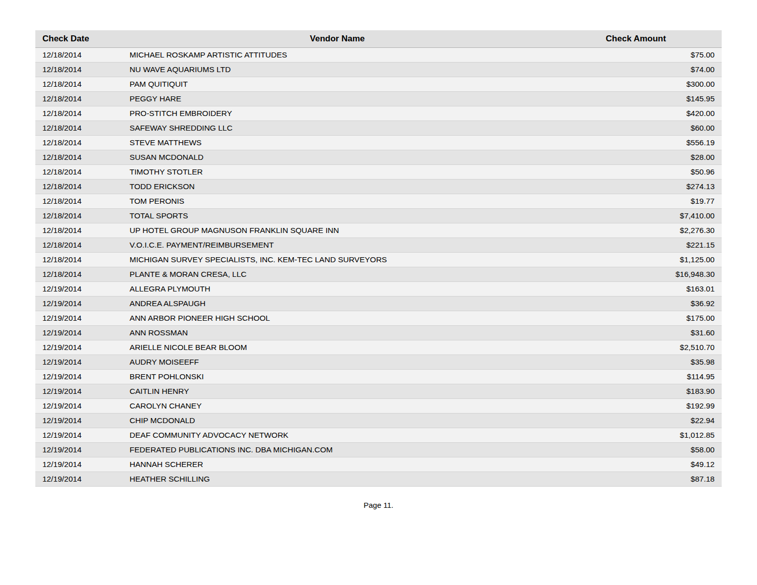| Check Date | Vendor Name | Check Amount |
| --- | --- | --- |
| 12/18/2014 | MICHAEL ROSKAMP ARTISTIC ATTITUDES | $75.00 |
| 12/18/2014 | NU WAVE AQUARIUMS LTD | $74.00 |
| 12/18/2014 | PAM QUITIQUIT | $300.00 |
| 12/18/2014 | PEGGY HARE | $145.95 |
| 12/18/2014 | PRO-STITCH EMBROIDERY | $420.00 |
| 12/18/2014 | SAFEWAY SHREDDING LLC | $60.00 |
| 12/18/2014 | STEVE MATTHEWS | $556.19 |
| 12/18/2014 | SUSAN MCDONALD | $28.00 |
| 12/18/2014 | TIMOTHY STOTLER | $50.96 |
| 12/18/2014 | TODD ERICKSON | $274.13 |
| 12/18/2014 | TOM PERONIS | $19.77 |
| 12/18/2014 | TOTAL SPORTS | $7,410.00 |
| 12/18/2014 | UP HOTEL GROUP MAGNUSON FRANKLIN SQUARE INN | $2,276.30 |
| 12/18/2014 | V.O.I.C.E. PAYMENT/REIMBURSEMENT | $221.15 |
| 12/18/2014 | MICHIGAN SURVEY SPECIALISTS, INC. KEM-TEC LAND SURVEYORS | $1,125.00 |
| 12/18/2014 | PLANTE & MORAN CRESA, LLC | $16,948.30 |
| 12/19/2014 | ALLEGRA PLYMOUTH | $163.01 |
| 12/19/2014 | ANDREA ALSPAUGH | $36.92 |
| 12/19/2014 | ANN ARBOR PIONEER HIGH SCHOOL | $175.00 |
| 12/19/2014 | ANN ROSSMAN | $31.60 |
| 12/19/2014 | ARIELLE NICOLE BEAR BLOOM | $2,510.70 |
| 12/19/2014 | AUDRY MOISEEFF | $35.98 |
| 12/19/2014 | BRENT POHLONSKI | $114.95 |
| 12/19/2014 | CAITLIN HENRY | $183.90 |
| 12/19/2014 | CAROLYN CHANEY | $192.99 |
| 12/19/2014 | CHIP MCDONALD | $22.94 |
| 12/19/2014 | DEAF COMMUNITY ADVOCACY NETWORK | $1,012.85 |
| 12/19/2014 | FEDERATED PUBLICATIONS INC. DBA MICHIGAN.COM | $58.00 |
| 12/19/2014 | HANNAH SCHERER | $49.12 |
| 12/19/2014 | HEATHER SCHILLING | $87.18 |
Page 11.